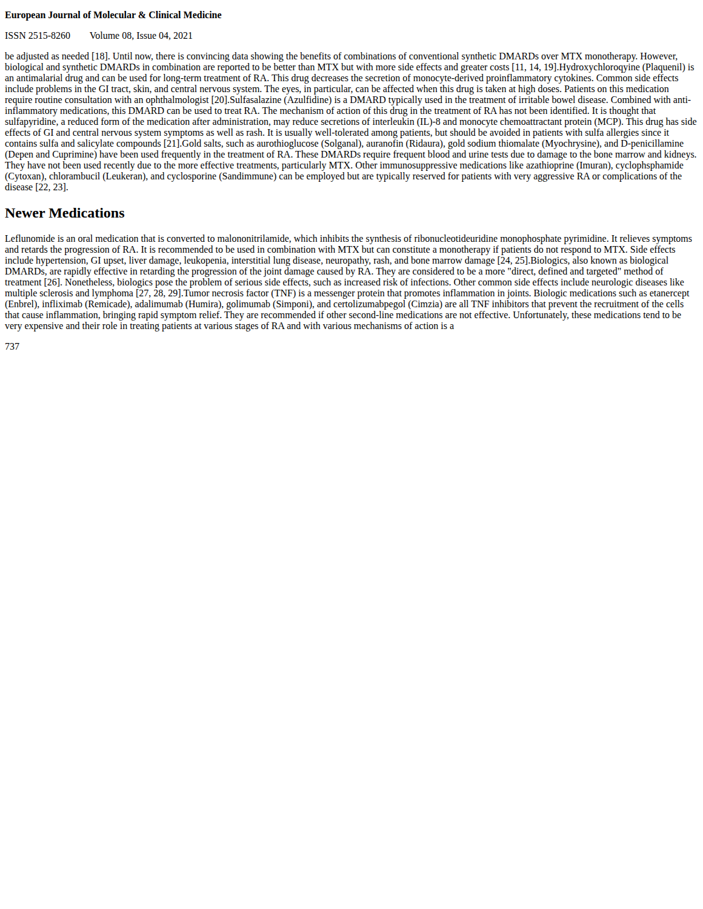European Journal of Molecular & Clinical Medicine
ISSN 2515-8260 Volume 08, Issue 04, 2021
be adjusted as needed [18]. Until now, there is convincing data showing the benefits of combinations of conventional synthetic DMARDs over MTX monotherapy. However, biological and synthetic DMARDs in combination are reported to be better than MTX but with more side effects and greater costs [11, 14, 19].Hydroxychloroqyine (Plaquenil) is an antimalarial drug and can be used for long-term treatment of RA. This drug decreases the secretion of monocyte-derived proinflammatory cytokines. Common side effects include problems in the GI tract, skin, and central nervous system. The eyes, in particular, can be affected when this drug is taken at high doses. Patients on this medication require routine consultation with an ophthalmologist [20].Sulfasalazine (Azulfidine) is a DMARD typically used in the treatment of irritable bowel disease. Combined with anti-inflammatory medications, this DMARD can be used to treat RA. The mechanism of action of this drug in the treatment of RA has not been identified. It is thought that sulfapyridine, a reduced form of the medication after administration, may reduce secretions of interleukin (IL)-8 and monocyte chemoattractant protein (MCP). This drug has side effects of GI and central nervous system symptoms as well as rash. It is usually well-tolerated among patients, but should be avoided in patients with sulfa allergies since it contains sulfa and salicylate compounds [21].Gold salts, such as aurothioglucose (Solganal), auranofin (Ridaura), gold sodium thiomalate (Myochrysine), and D-penicillamine (Depen and Cuprimine) have been used frequently in the treatment of RA. These DMARDs require frequent blood and urine tests due to damage to the bone marrow and kidneys. They have not been used recently due to the more effective treatments, particularly MTX. Other immunosuppressive medications like azathioprine (Imuran), cyclophsphamide (Cytoxan), chlorambucil (Leukeran), and cyclosporine (Sandimmune) can be employed but are typically reserved for patients with very aggressive RA or complications of the disease [22, 23].
Newer Medications
Leflunomide is an oral medication that is converted to malononitrilamide, which inhibits the synthesis of ribonucleotideuridine monophosphate pyrimidine. It relieves symptoms and retards the progression of RA. It is recommended to be used in combination with MTX but can constitute a monotherapy if patients do not respond to MTX. Side effects include hypertension, GI upset, liver damage, leukopenia, interstitial lung disease, neuropathy, rash, and bone marrow damage [24, 25].Biologics, also known as biological DMARDs, are rapidly effective in retarding the progression of the joint damage caused by RA. They are considered to be a more "direct, defined and targeted" method of treatment [26]. Nonetheless, biologics pose the problem of serious side effects, such as increased risk of infections. Other common side effects include neurologic diseases like multiple sclerosis and lymphoma [27, 28, 29].Tumor necrosis factor (TNF) is a messenger protein that promotes inflammation in joints. Biologic medications such as etanercept (Enbrel), infliximab (Remicade), adalimumab (Humira), golimumab (Simponi), and certolizumabpegol (Cimzia) are all TNF inhibitors that prevent the recruitment of the cells that cause inflammation, bringing rapid symptom relief. They are recommended if other second-line medications are not effective. Unfortunately, these medications tend to be very expensive and their role in treating patients at various stages of RA and with various mechanisms of action is a
737